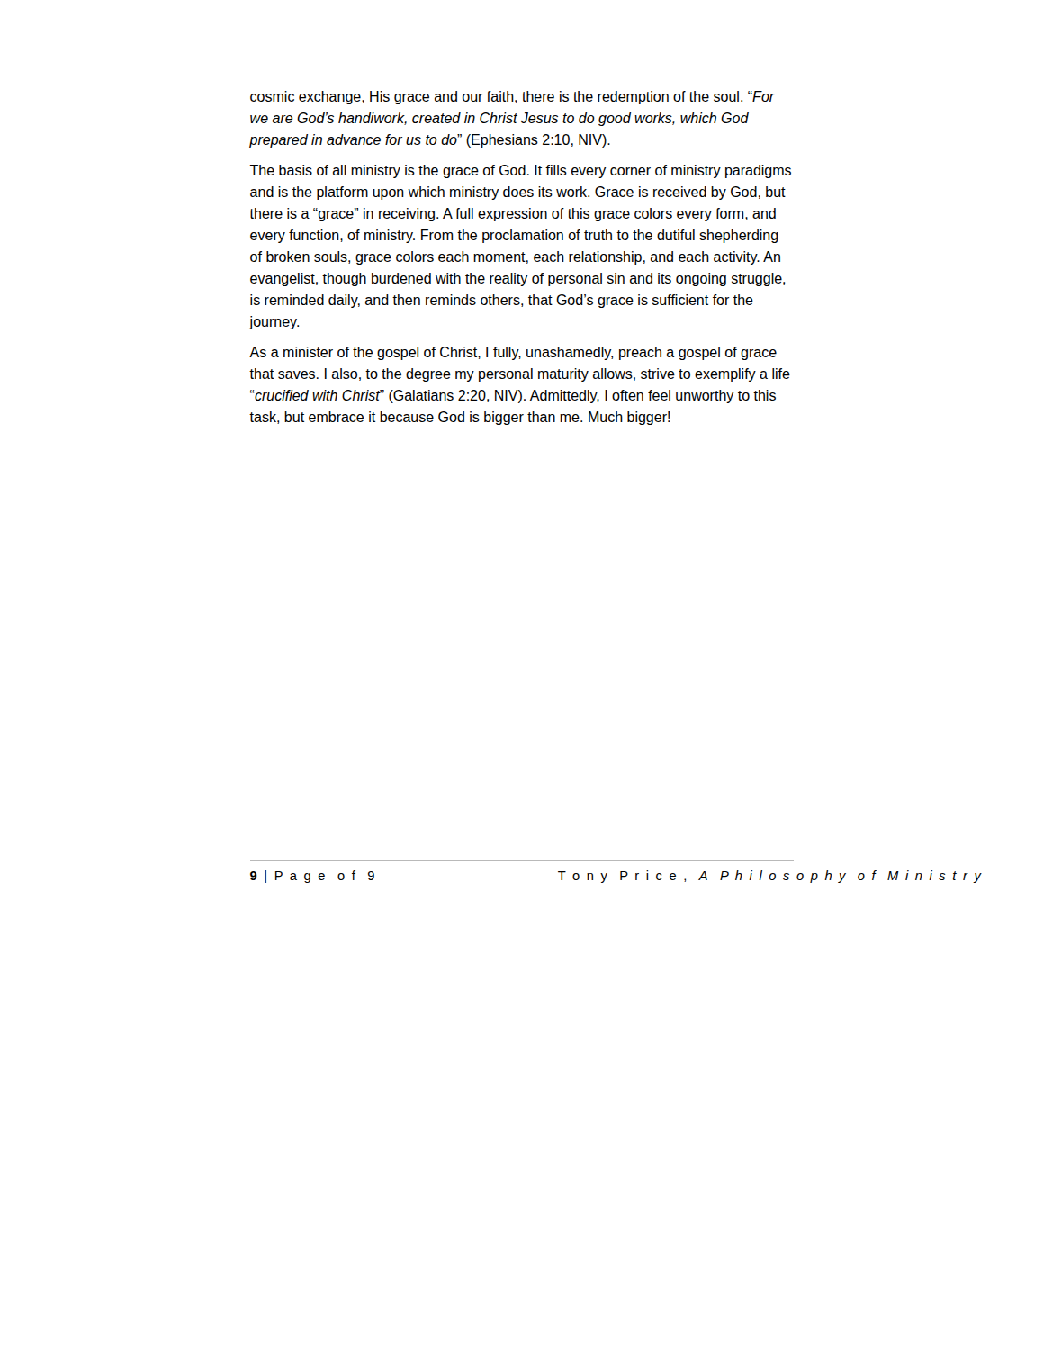cosmic exchange, His grace and our faith, there is the redemption of the soul. “For we are God’s handiwork, created in Christ Jesus to do good works, which God prepared in advance for us to do” (Ephesians 2:10, NIV).
The basis of all ministry is the grace of God. It fills every corner of ministry paradigms and is the platform upon which ministry does its work. Grace is received by God, but there is a “grace” in receiving. A full expression of this grace colors every form, and every function, of ministry. From the proclamation of truth to the dutiful shepherding of broken souls, grace colors each moment, each relationship, and each activity. An evangelist, though burdened with the reality of personal sin and its ongoing struggle, is reminded daily, and then reminds others, that God’s grace is sufficient for the journey.
As a minister of the gospel of Christ, I fully, unashamedly, preach a gospel of grace that saves. I also, to the degree my personal maturity allows, strive to exemplify a life “crucified with Christ” (Galatians 2:20, NIV). Admittedly, I often feel unworthy to this task, but embrace it because God is bigger than me. Much bigger!
9 | P a g e o f 9 T o n y P r i c e , A P h i l o s o p h y o f M i n i s t r y